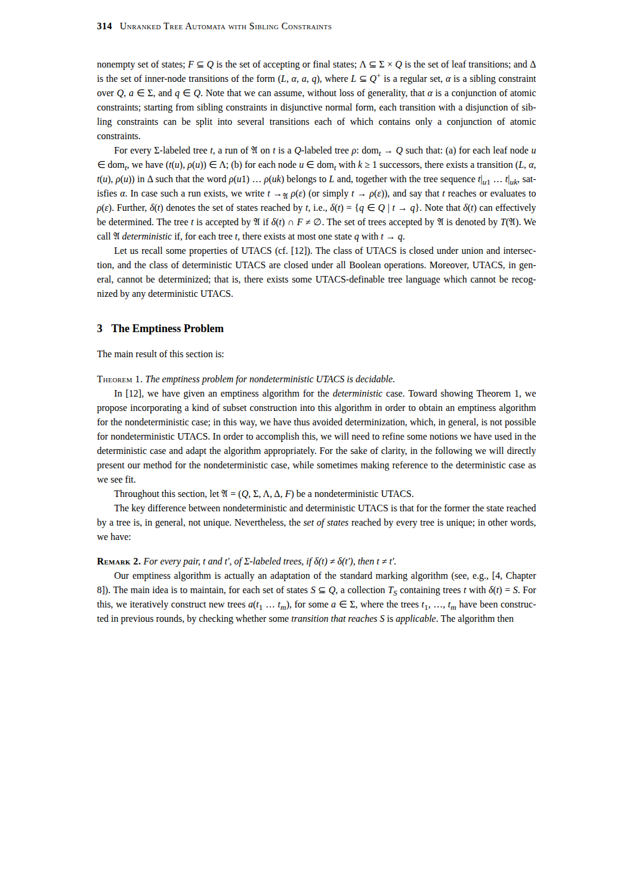314 Unranked Tree Automata with Sibling Constraints
nonempty set of states; F ⊆ Q is the set of accepting or final states; Λ ⊆ Σ × Q is the set of leaf transitions; and Δ is the set of inner-node transitions of the form (L, α, a, q), where L ⊆ Q+ is a regular set, α is a sibling constraint over Q, a ∈ Σ, and q ∈ Q. Note that we can assume, without loss of generality, that α is a conjunction of atomic constraints; starting from sibling constraints in disjunctive normal form, each transition with a disjunction of sibling constraints can be split into several transitions each of which contains only a conjunction of atomic constraints.
For every Σ-labeled tree t, a run of 𝔄 on t is a Q-labeled tree ρ: domt → Q such that: (a) for each leaf node u ∈ domt, we have (t(u), ρ(u)) ∈ Λ; (b) for each node u ∈ domt with k ≥ 1 successors, there exists a transition (L, α, t(u), ρ(u)) in Δ such that the word ρ(u1) … ρ(uk) belongs to L and, together with the tree sequence t|u1 … t|uk, satisfies α. In case such a run exists, we write t →𝔄 ρ(ε) (or simply t → ρ(ε)), and say that t reaches or evaluates to ρ(ε). Further, δ(t) denotes the set of states reached by t, i.e., δ(t) = {q ∈ Q | t → q}. Note that δ(t) can effectively be determined. The tree t is accepted by 𝔄 if δ(t) ∩ F ≠ ∅. The set of trees accepted by 𝔄 is denoted by T(𝔄). We call 𝔄 deterministic if, for each tree t, there exists at most one state q with t → q.
Let us recall some properties of UTACS (cf. [12]). The class of UTACS is closed under union and intersection, and the class of deterministic UTACS are closed under all Boolean operations. Moreover, UTACS, in general, cannot be determinized; that is, there exists some UTACS-definable tree language which cannot be recognized by any deterministic UTACS.
3 The Emptiness Problem
The main result of this section is:
Theorem 1. The emptiness problem for nondeterministic UTACS is decidable.
In [12], we have given an emptiness algorithm for the deterministic case. Toward showing Theorem 1, we propose incorporating a kind of subset construction into this algorithm in order to obtain an emptiness algorithm for the nondeterministic case; in this way, we have thus avoided determinization, which, in general, is not possible for nondeterministic UTACS. In order to accomplish this, we will need to refine some notions we have used in the deterministic case and adapt the algorithm appropriately. For the sake of clarity, in the following we will directly present our method for the nondeterministic case, while sometimes making reference to the deterministic case as we see fit.
Throughout this section, let 𝔄 = (Q, Σ, Λ, Δ, F) be a nondeterministic UTACS.
The key difference between nondeterministic and deterministic UTACS is that for the former the state reached by a tree is, in general, not unique. Nevertheless, the set of states reached by every tree is unique; in other words, we have:
Remark 2. For every pair, t and t′, of Σ-labeled trees, if δ(t) ≠ δ(t′), then t ≠ t′.
Our emptiness algorithm is actually an adaptation of the standard marking algorithm (see, e.g., [4, Chapter 8]). The main idea is to maintain, for each set of states S ⊆ Q, a collection TS containing trees t with δ(t) = S. For this, we iteratively construct new trees a(t1 … tm), for some a ∈ Σ, where the trees t1, …, tm have been constructed in previous rounds, by checking whether some transition that reaches S is applicable. The algorithm then